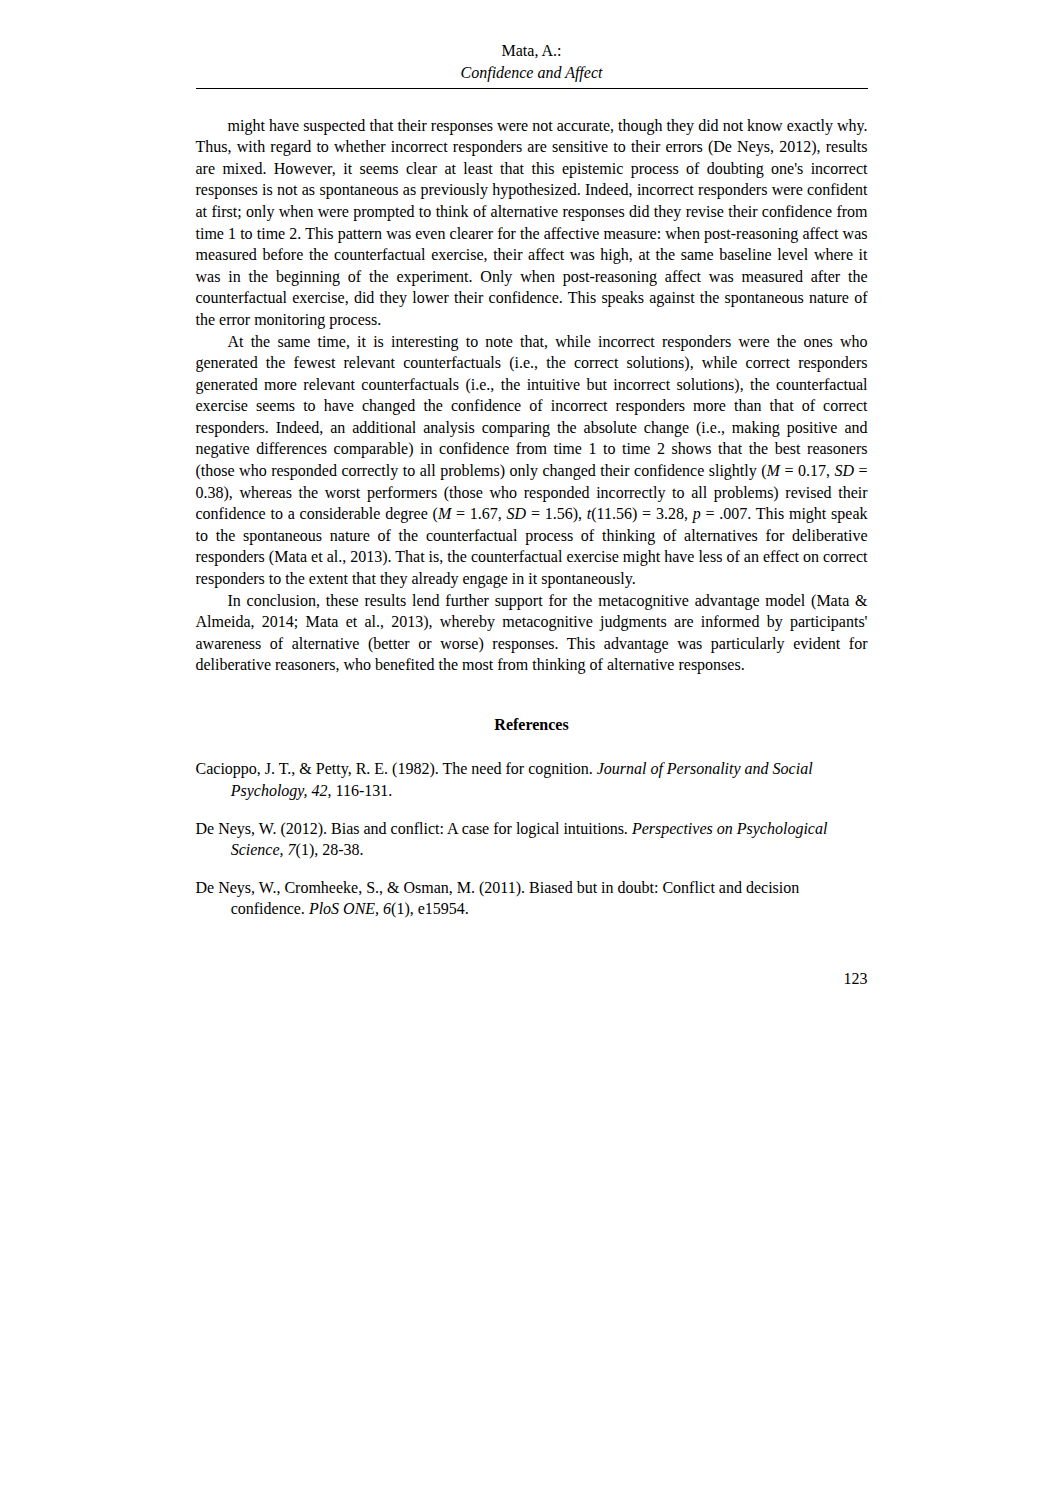Mata, A.: Confidence and Affect
might have suspected that their responses were not accurate, though they did not know exactly why. Thus, with regard to whether incorrect responders are sensitive to their errors (De Neys, 2012), results are mixed. However, it seems clear at least that this epistemic process of doubting one's incorrect responses is not as spontaneous as previously hypothesized. Indeed, incorrect responders were confident at first; only when were prompted to think of alternative responses did they revise their confidence from time 1 to time 2. This pattern was even clearer for the affective measure: when post-reasoning affect was measured before the counterfactual exercise, their affect was high, at the same baseline level where it was in the beginning of the experiment. Only when post-reasoning affect was measured after the counterfactual exercise, did they lower their confidence. This speaks against the spontaneous nature of the error monitoring process.
At the same time, it is interesting to note that, while incorrect responders were the ones who generated the fewest relevant counterfactuals (i.e., the correct solutions), while correct responders generated more relevant counterfactuals (i.e., the intuitive but incorrect solutions), the counterfactual exercise seems to have changed the confidence of incorrect responders more than that of correct responders. Indeed, an additional analysis comparing the absolute change (i.e., making positive and negative differences comparable) in confidence from time 1 to time 2 shows that the best reasoners (those who responded correctly to all problems) only changed their confidence slightly (M = 0.17, SD = 0.38), whereas the worst performers (those who responded incorrectly to all problems) revised their confidence to a considerable degree (M = 1.67, SD = 1.56), t(11.56) = 3.28, p = .007. This might speak to the spontaneous nature of the counterfactual process of thinking of alternatives for deliberative responders (Mata et al., 2013). That is, the counterfactual exercise might have less of an effect on correct responders to the extent that they already engage in it spontaneously.
In conclusion, these results lend further support for the metacognitive advantage model (Mata & Almeida, 2014; Mata et al., 2013), whereby metacognitive judgments are informed by participants' awareness of alternative (better or worse) responses. This advantage was particularly evident for deliberative reasoners, who benefited the most from thinking of alternative responses.
References
Cacioppo, J. T., & Petty, R. E. (1982). The need for cognition. Journal of Personality and Social Psychology, 42, 116-131.
De Neys, W. (2012). Bias and conflict: A case for logical intuitions. Perspectives on Psychological Science, 7(1), 28-38.
De Neys, W., Cromheeke, S., & Osman, M. (2011). Biased but in doubt: Conflict and decision confidence. PloS ONE, 6(1), e15954.
123